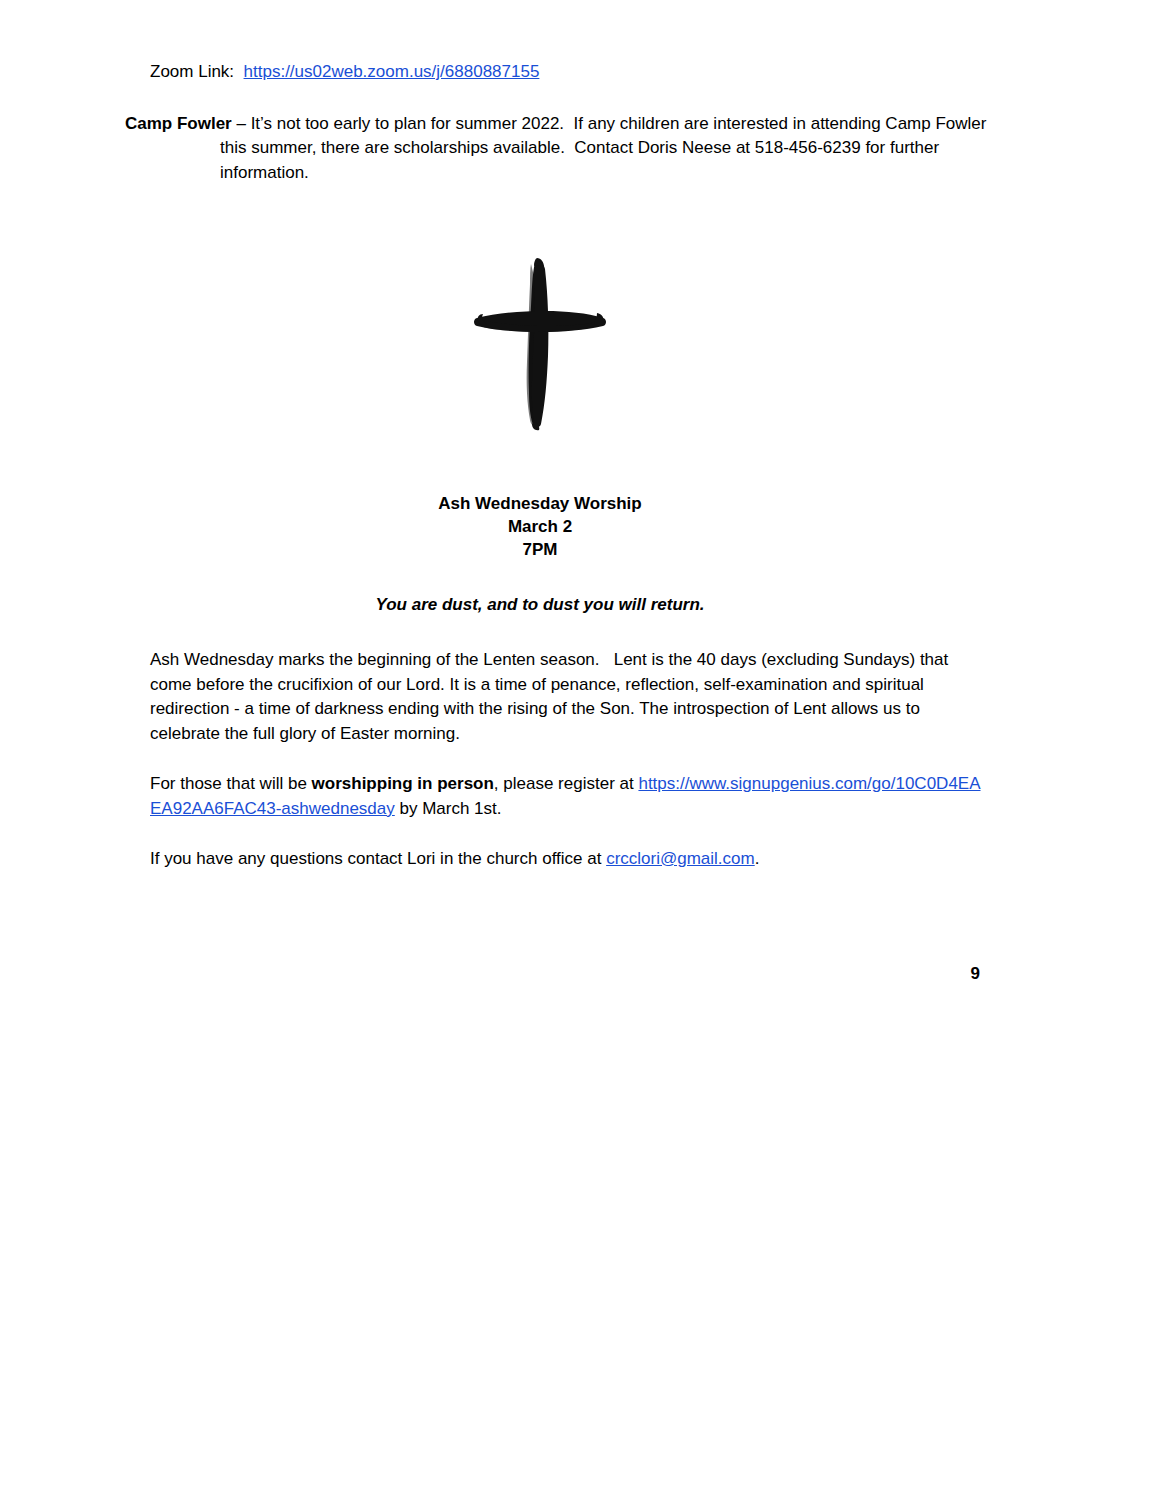Zoom Link: https://us02web.zoom.us/j/6880887155
Camp Fowler – It’s not too early to plan for summer 2022. If any children are interested in attending Camp Fowler this summer, there are scholarships available. Contact Doris Neese at 518-456-6239 for further information.
Ash Wednesday Worship
March 2
7PM
You are dust, and to dust you will return.
Ash Wednesday marks the beginning of the Lenten season. Lent is the 40 days (excluding Sundays) that come before the crucifixion of our Lord. It is a time of penance, reflection, self-examination and spiritual redirection - a time of darkness ending with the rising of the Son. The introspection of Lent allows us to celebrate the full glory of Easter morning.
For those that will be worshipping in person, please register at https://www.signupgenius.com/go/10C0D4EAEA92AA6FAC43-ashwednesday by March 1st.
If you have any questions contact Lori in the church office at crcclori@gmail.com.
9